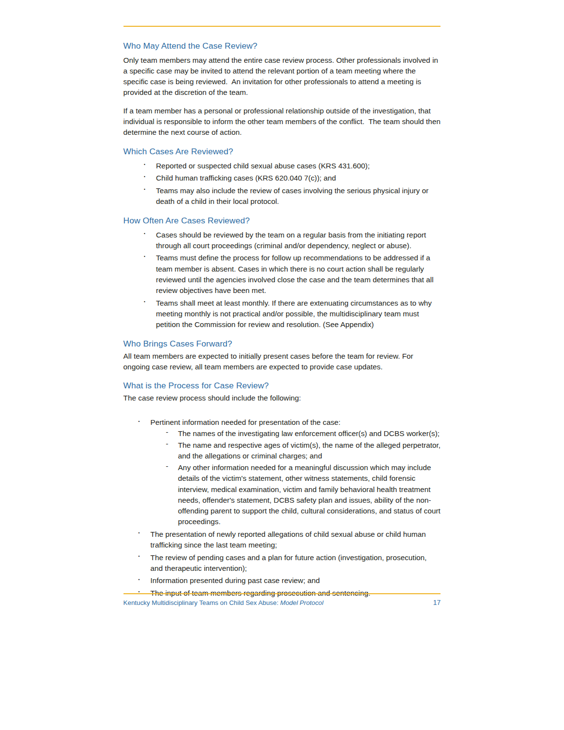Who May Attend the Case Review?
Only team members may attend the entire case review process. Other professionals involved in a specific case may be invited to attend the relevant portion of a team meeting where the specific case is being reviewed. An invitation for other professionals to attend a meeting is provided at the discretion of the team.
If a team member has a personal or professional relationship outside of the investigation, that individual is responsible to inform the other team members of the conflict. The team should then determine the next course of action.
Which Cases Are Reviewed?
Reported or suspected child sexual abuse cases (KRS 431.600);
Child human trafficking cases (KRS 620.040 7(c)); and
Teams may also include the review of cases involving the serious physical injury or death of a child in their local protocol.
How Often Are Cases Reviewed?
Cases should be reviewed by the team on a regular basis from the initiating report through all court proceedings (criminal and/or dependency, neglect or abuse).
Teams must define the process for follow up recommendations to be addressed if a team member is absent. Cases in which there is no court action shall be regularly reviewed until the agencies involved close the case and the team determines that all review objectives have been met.
Teams shall meet at least monthly. If there are extenuating circumstances as to why meeting monthly is not practical and/or possible, the multidisciplinary team must petition the Commission for review and resolution. (See Appendix)
Who Brings Cases Forward?
All team members are expected to initially present cases before the team for review. For ongoing case review, all team members are expected to provide case updates.
What is the Process for Case Review?
The case review process should include the following:
Pertinent information needed for presentation of the case:
The names of the investigating law enforcement officer(s) and DCBS worker(s);
The name and respective ages of victim(s), the name of the alleged perpetrator, and the allegations or criminal charges; and
Any other information needed for a meaningful discussion which may include details of the victim's statement, other witness statements, child forensic interview, medical examination, victim and family behavioral health treatment needs, offender's statement, DCBS safety plan and issues, ability of the non-offending parent to support the child, cultural considerations, and status of court proceedings.
The presentation of newly reported allegations of child sexual abuse or child human trafficking since the last team meeting;
The review of pending cases and a plan for future action (investigation, prosecution, and therapeutic intervention);
Information presented during past case review; and
The input of team members regarding prosecution and sentencing.
Kentucky Multidisciplinary Teams on Child Sex Abuse: Model Protocol 17